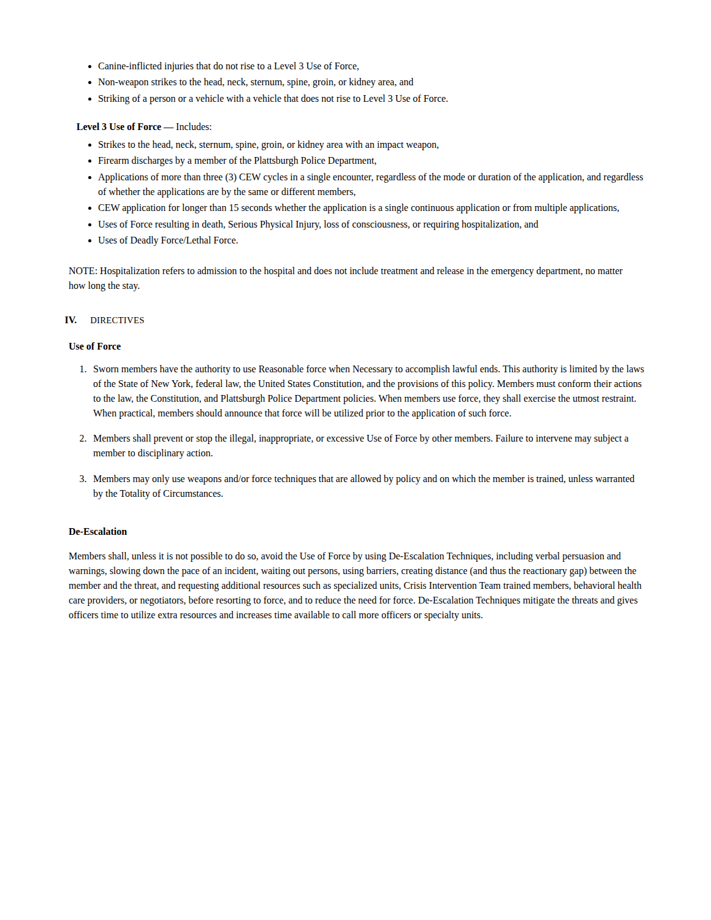Canine-inflicted injuries that do not rise to a Level 3 Use of Force,
Non-weapon strikes to the head, neck, sternum, spine, groin, or kidney area, and
Striking of a person or a vehicle with a vehicle that does not rise to Level 3 Use of Force.
Level 3 Use of Force — Includes:
Strikes to the head, neck, sternum, spine, groin, or kidney area with an impact weapon,
Firearm discharges by a member of the Plattsburgh Police Department,
Applications of more than three (3) CEW cycles in a single encounter, regardless of the mode or duration of the application, and regardless of whether the applications are by the same or different members,
CEW application for longer than 15 seconds whether the application is a single continuous application or from multiple applications,
Uses of Force resulting in death, Serious Physical Injury, loss of consciousness, or requiring hospitalization, and
Uses of Deadly Force/Lethal Force.
NOTE: Hospitalization refers to admission to the hospital and does not include treatment and release in the emergency department, no matter how long the stay.
IV. DIRECTIVES
Use of Force
Sworn members have the authority to use Reasonable force when Necessary to accomplish lawful ends. This authority is limited by the laws of the State of New York, federal law, the United States Constitution, and the provisions of this policy. Members must conform their actions to the law, the Constitution, and Plattsburgh Police Department policies. When members use force, they shall exercise the utmost restraint. When practical, members should announce that force will be utilized prior to the application of such force.
Members shall prevent or stop the illegal, inappropriate, or excessive Use of Force by other members. Failure to intervene may subject a member to disciplinary action.
Members may only use weapons and/or force techniques that are allowed by policy and on which the member is trained, unless warranted by the Totality of Circumstances.
De-Escalation
Members shall, unless it is not possible to do so, avoid the Use of Force by using De-Escalation Techniques, including verbal persuasion and warnings, slowing down the pace of an incident, waiting out persons, using barriers, creating distance (and thus the reactionary gap) between the member and the threat, and requesting additional resources such as specialized units, Crisis Intervention Team trained members, behavioral health care providers, or negotiators, before resorting to force, and to reduce the need for force. De-Escalation Techniques mitigate the threats and gives officers time to utilize extra resources and increases time available to call more officers or specialty units.